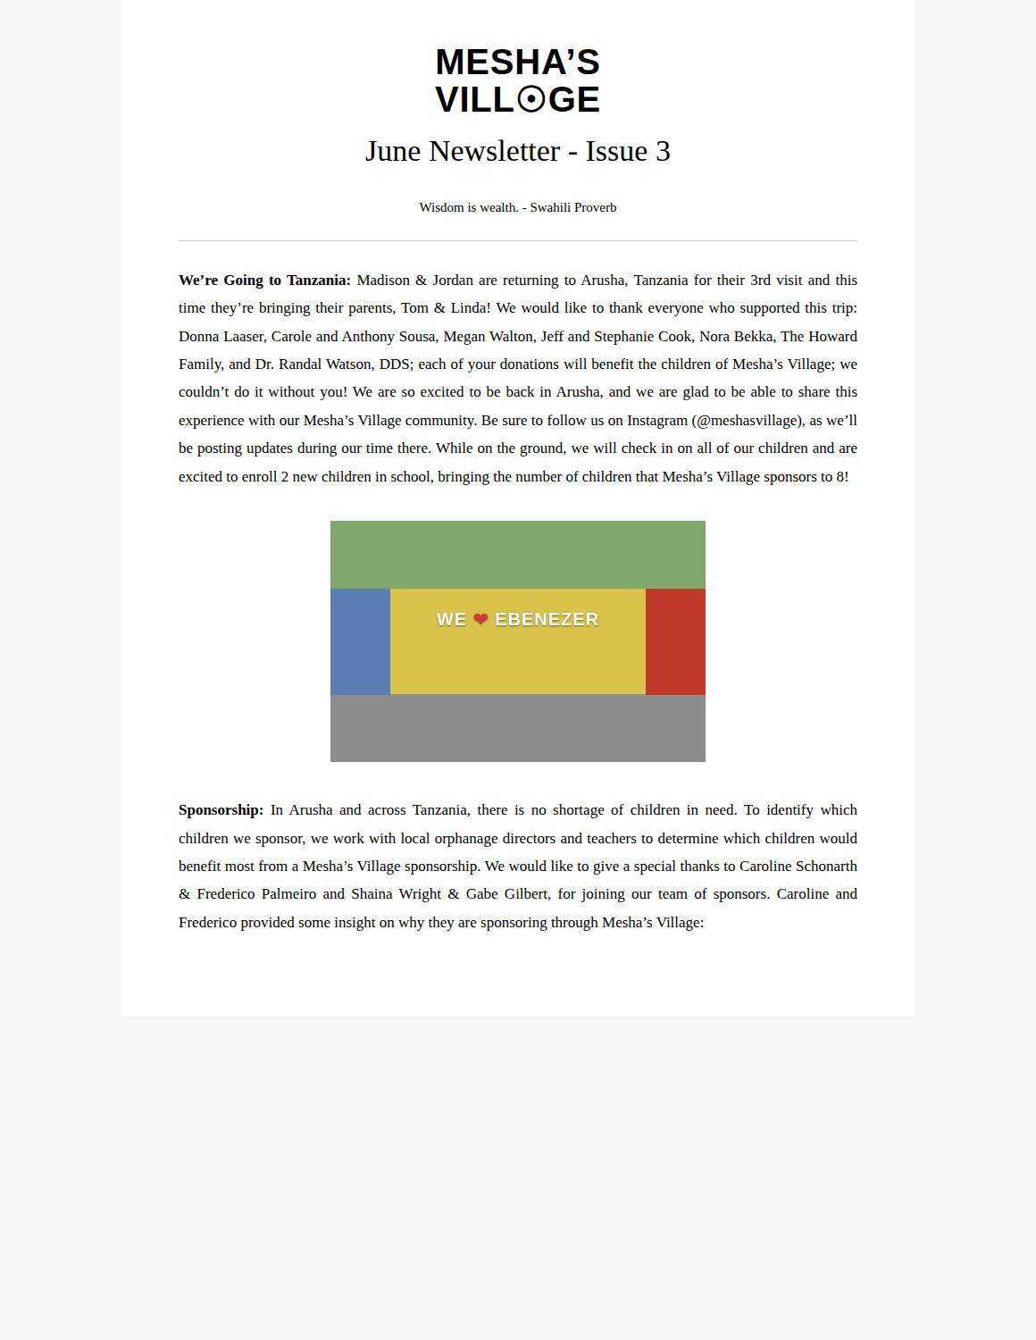MESHA’S
VILL☉GE
June Newsletter - Issue 3
Wisdom is wealth. - Swahili Proverb
We’re Going to Tanzania: Madison & Jordan are returning to Arusha, Tanzania for their 3rd visit and this time they’re bringing their parents, Tom & Linda! We would like to thank everyone who supported this trip: Donna Laaser, Carole and Anthony Sousa, Megan Walton, Jeff and Stephanie Cook, Nora Bekka, The Howard Family, and Dr. Randal Watson, DDS; each of your donations will benefit the children of Mesha’s Village; we couldn’t do it without you! We are so excited to be back in Arusha, and we are glad to be able to share this experience with our Mesha’s Village community. Be sure to follow us on Instagram (@meshasvillage), as we’ll be posting updates during our time there. While on the ground, we will check in on all of our children and are excited to enroll 2 new children in school, bringing the number of children that Mesha’s Village sponsors to 8!
WE ❤ EBENEZER
Sponsorship: In Arusha and across Tanzania, there is no shortage of children in need. To identify which children we sponsor, we work with local orphanage directors and teachers to determine which children would benefit most from a Mesha’s Village sponsorship. We would like to give a special thanks to Caroline Schonarth & Frederico Palmeiro and Shaina Wright & Gabe Gilbert, for joining our team of sponsors. Caroline and Frederico provided some insight on why they are sponsoring through Mesha’s Village: